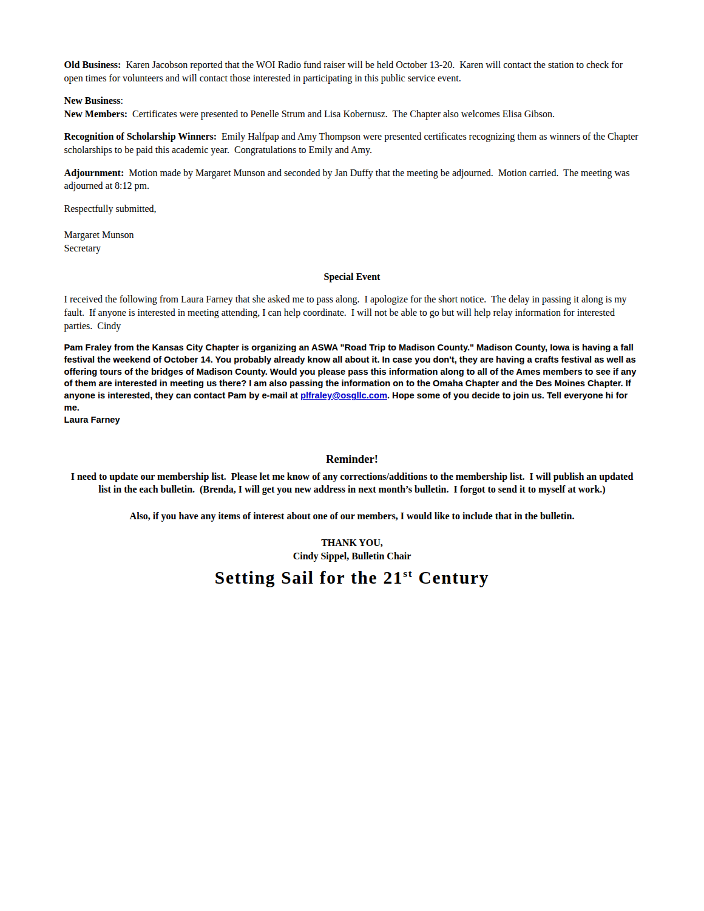Old Business: Karen Jacobson reported that the WOI Radio fund raiser will be held October 13-20. Karen will contact the station to check for open times for volunteers and will contact those interested in participating in this public service event.
New Business:
New Members: Certificates were presented to Penelle Strum and Lisa Kobernusz. The Chapter also welcomes Elisa Gibson.
Recognition of Scholarship Winners: Emily Halfpap and Amy Thompson were presented certificates recognizing them as winners of the Chapter scholarships to be paid this academic year. Congratulations to Emily and Amy.
Adjournment: Motion made by Margaret Munson and seconded by Jan Duffy that the meeting be adjourned. Motion carried. The meeting was adjourned at 8:12 pm.
Respectfully submitted,
Margaret Munson
Secretary
Special Event
I received the following from Laura Farney that she asked me to pass along. I apologize for the short notice. The delay in passing it along is my fault. If anyone is interested in meeting attending, I can help coordinate. I will not be able to go but will help relay information for interested parties. Cindy
Pam Fraley from the Kansas City Chapter is organizing an ASWA "Road Trip to Madison County." Madison County, Iowa is having a fall festival the weekend of October 14. You probably already know all about it. In case you don't, they are having a crafts festival as well as offering tours of the bridges of Madison County. Would you please pass this information along to all of the Ames members to see if any of them are interested in meeting us there? I am also passing the information on to the Omaha Chapter and the Des Moines Chapter. If anyone is interested, they can contact Pam by e-mail at plfraley@osgllc.com. Hope some of you decide to join us. Tell everyone hi for me.
Laura Farney
Reminder!
I need to update our membership list. Please let me know of any corrections/additions to the membership list. I will publish an updated list in the each bulletin. (Brenda, I will get you new address in next month’s bulletin. I forgot to send it to myself at work.)
Also, if you have any items of interest about one of our members, I would like to include that in the bulletin.
THANK YOU,
Cindy Sippel, Bulletin Chair
Setting Sail for the 21st Century